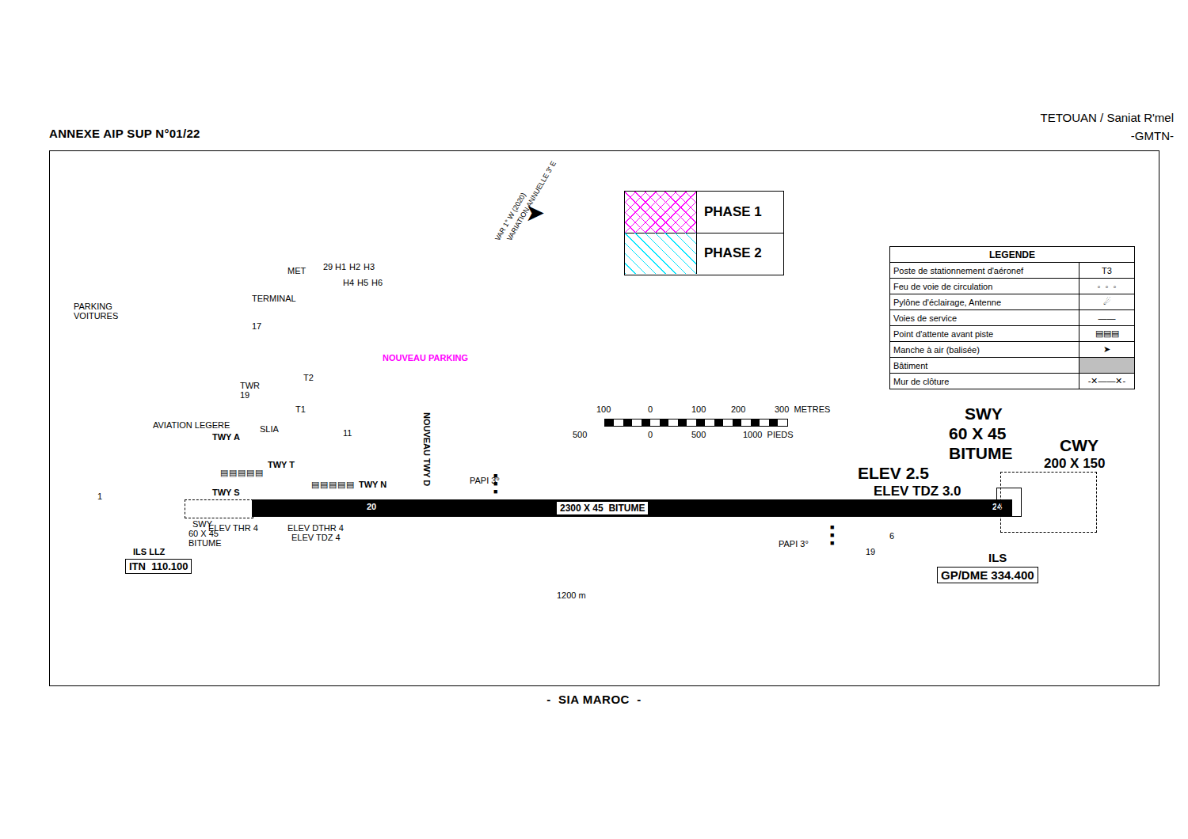ANNEXE AIP SUP N°01/22
TETOUAN / Saniat R'mel
-GMTN-
PHASE 1
PHASE 2
| LEGENDE |
| --- |
| Poste de stationnement d'aéronef | T3 |
| Feu de voie de circulation | ◦ ◦ ◦ |
| Pylône d'éclairage, Antenne | ☄ |
| Voies de service | —— |
| Point d'attente avant piste | ▤▤▤ |
| Manche à air (balisée) | ➤ |
| Bâtiment | |
| Mur de clôture | -✕——✕- |
100
0
100
200
300 METRES
500
0
500
1000 PIEDS
➤
VAR 1° W (2020)
VARIATION ANNUELLE 3' E
PARKING
VOITURES
MET
29
TERMINAL
TWR
19
AVIATION LEGERE
SLIA
TWY A
TWY T
TWY S
TWY N
NOUVEAU TWY D
NOUVEAU PARKING
H1
H2
H3
H4
H5
H6
17
T2
T1
11
1
19
6
ILS LLZ
ITN 110.100
SWY
60 X 45
BITUME
2300 X 45 BITUME
20
24
ELEV THR 4
ELEV DTHR 4
ELEV TDZ 4
ELEV 2.5
ELEV TDZ 3.0
SWY
60 X 45
BITUME
CWY
200 X 150
PAPI 3°
■
■
■
PAPI 3°
■
■
■
ILS
GP/DME 334.400
1200 m
▤▤▤▤▤
▤▤▤▤▤
- SIA MAROC -